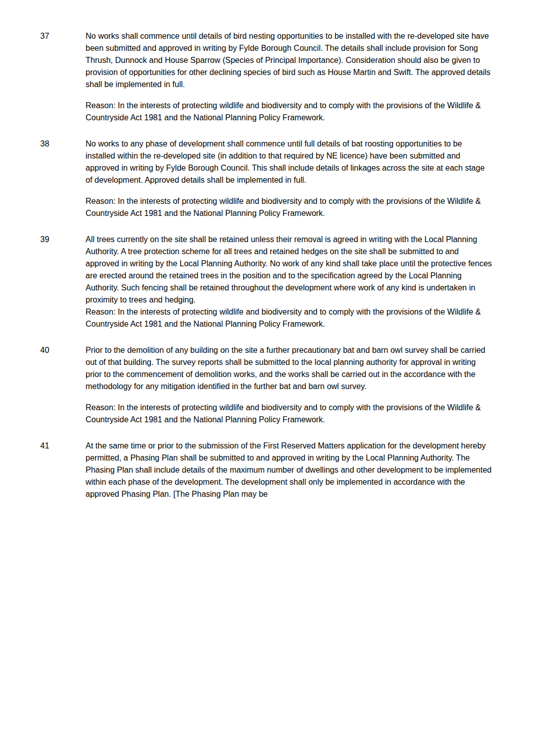37
No works shall commence until details of bird nesting opportunities to be installed with the re-developed site have been submitted and approved in writing by Fylde Borough Council. The details shall include provision for Song Thrush, Dunnock and House Sparrow (Species of Principal Importance). Consideration should also be given to provision of opportunities for other declining species of bird such as House Martin and Swift. The approved details shall be implemented in full.
Reason: In the interests of protecting wildlife and biodiversity and to comply with the provisions of the Wildlife & Countryside Act 1981 and the National Planning Policy Framework.
38
No works to any phase of development shall commence until full details of bat roosting opportunities to be installed within the re-developed site (in addition to that required by NE licence) have been submitted and approved in writing by Fylde Borough Council. This shall include details of linkages across the site at each stage of development. Approved details shall be implemented in full.
Reason: In the interests of protecting wildlife and biodiversity and to comply with the provisions of the Wildlife & Countryside Act 1981 and the National Planning Policy Framework.
39
All trees currently on the site shall be retained unless their removal is agreed in writing with the Local Planning Authority. A tree protection scheme for all trees and retained hedges on the site shall be submitted to and approved in writing by the Local Planning Authority. No work of any kind shall take place until the protective fences are erected around the retained trees in the position and to the specification agreed by the Local Planning Authority. Such fencing shall be retained throughout the development where work of any kind is undertaken in proximity to trees and hedging.
Reason: In the interests of protecting wildlife and biodiversity and to comply with the provisions of the Wildlife & Countryside Act 1981 and the National Planning Policy Framework.
40
Prior to the demolition of any building on the site a further precautionary bat and barn owl survey shall be carried out of that building. The survey reports shall be submitted to the local planning authority for approval in writing prior to the commencement of demolition works, and the works shall be carried out in the accordance with the methodology for any mitigation identified in the further bat and barn owl survey.
Reason: In the interests of protecting wildlife and biodiversity and to comply with the provisions of the Wildlife & Countryside Act 1981 and the National Planning Policy Framework.
41
At the same time or prior to the submission of the First Reserved Matters application for the development hereby permitted, a Phasing Plan shall be submitted to and approved in writing by the Local Planning Authority. The Phasing Plan shall include details of the maximum number of dwellings and other development to be implemented within each phase of the development. The development shall only be implemented in accordance with the approved Phasing Plan. [The Phasing Plan may be